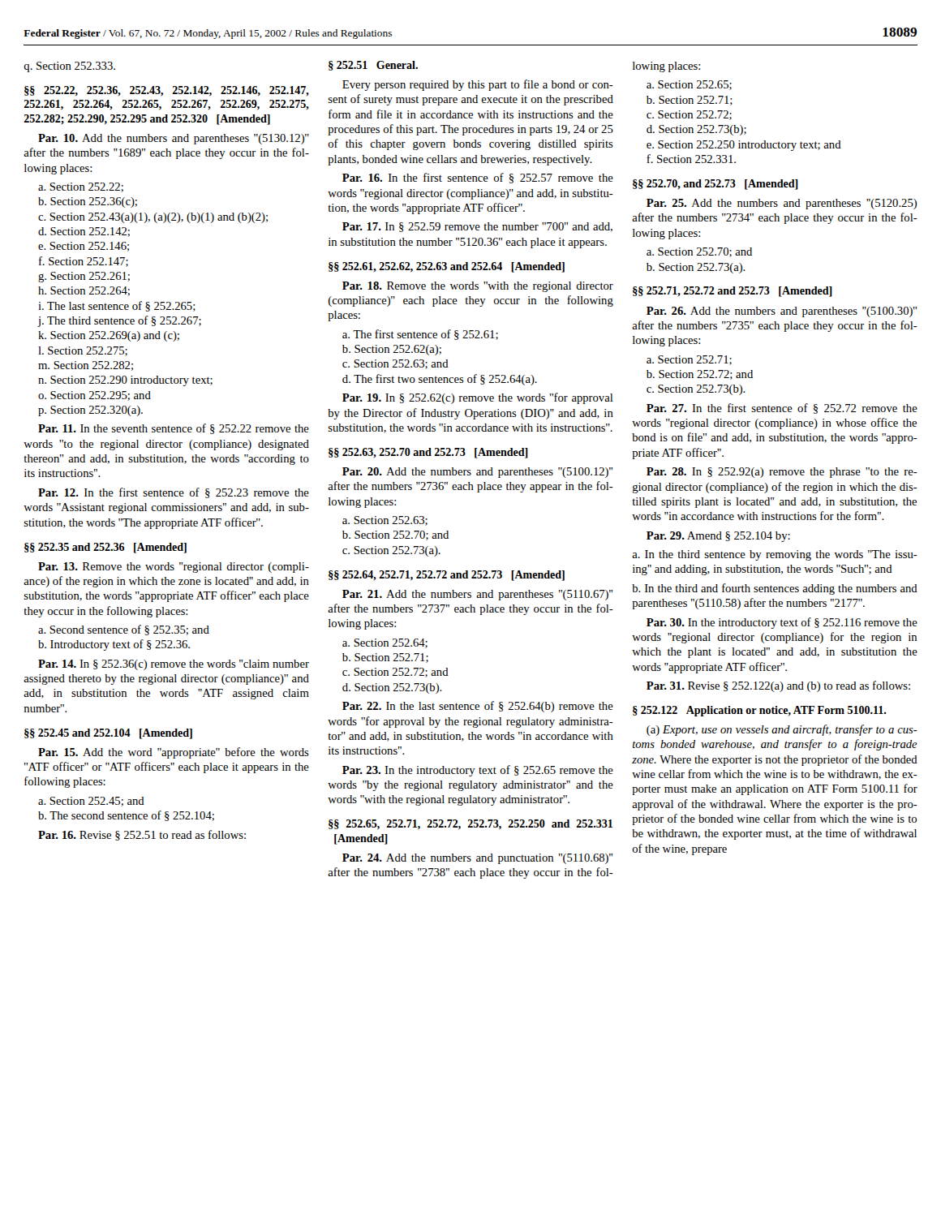Federal Register / Vol. 67, No. 72 / Monday, April 15, 2002 / Rules and Regulations
18089
q. Section 252.333.
§§ 252.22, 252.36, 252.43, 252.142, 252.146, 252.147, 252.261, 252.264, 252.265, 252.267, 252.269, 252.275, 252.282; 252.290, 252.295 and 252.320 [Amended]
Par. 10. Add the numbers and parentheses ''(5130.12)'' after the numbers ''1689'' each place they occur in the following places:
a. Section 252.22;
b. Section 252.36(c);
c. Section 252.43(a)(1), (a)(2), (b)(1) and (b)(2);
d. Section 252.142;
e. Section 252.146;
f. Section 252.147;
g. Section 252.261;
h. Section 252.264;
i. The last sentence of § 252.265;
j. The third sentence of § 252.267;
k. Section 252.269(a) and (c);
l. Section 252.275;
m. Section 252.282;
n. Section 252.290 introductory text;
o. Section 252.295; and
p. Section 252.320(a).
Par. 11. In the seventh sentence of § 252.22 remove the words ''to the regional director (compliance) designated thereon'' and add, in substitution, the words ''according to its instructions''.
Par. 12. In the first sentence of § 252.23 remove the words ''Assistant regional commissioners'' and add, in substitution, the words ''The appropriate ATF officer''.
§§ 252.35 and 252.36 [Amended]
Par. 13. Remove the words ''regional director (compliance) of the region in which the zone is located'' and add, in substitution, the words ''appropriate ATF officer'' each place they occur in the following places:
a. Second sentence of § 252.35; and
b. Introductory text of § 252.36.
Par. 14. In § 252.36(c) remove the words ''claim number assigned thereto by the regional director (compliance)'' and add, in substitution the words ''ATF assigned claim number''.
§§ 252.45 and 252.104 [Amended]
Par. 15. Add the word ''appropriate'' before the words ''ATF officer'' or ''ATF officers'' each place it appears in the following places:
a. Section 252.45; and
b. The second sentence of § 252.104;
Par. 16. Revise § 252.51 to read as follows:
§ 252.51 General.
Every person required by this part to file a bond or consent of surety must prepare and execute it on the prescribed form and file it in accordance with its instructions and the procedures of this part. The procedures in parts 19, 24 or 25 of this chapter govern bonds covering distilled spirits plants, bonded wine cellars and breweries, respectively.
Par. 16. In the first sentence of § 252.57 remove the words ''regional director (compliance)'' and add, in substitution, the words ''appropriate ATF officer''.
Par. 17. In § 252.59 remove the number ''700'' and add, in substitution the number ''5120.36'' each place it appears.
§§ 252.61, 252.62, 252.63 and 252.64 [Amended]
Par. 18. Remove the words ''with the regional director (compliance)'' each place they occur in the following places:
a. The first sentence of § 252.61;
b. Section 252.62(a);
c. Section 252.63; and
d. The first two sentences of § 252.64(a).
Par. 19. In § 252.62(c) remove the words ''for approval by the Director of Industry Operations (DIO)'' and add, in substitution, the words ''in accordance with its instructions''.
§§ 252.63, 252.70 and 252.73 [Amended]
Par. 20. Add the numbers and parentheses ''(5100.12)'' after the numbers ''2736'' each place they appear in the following places:
a. Section 252.63;
b. Section 252.70; and
c. Section 252.73(a).
§§ 252.64, 252.71, 252.72 and 252.73 [Amended]
Par. 21. Add the numbers and parentheses ''(5110.67)'' after the numbers ''2737'' each place they occur in the following places:
a. Section 252.64;
b. Section 252.71;
c. Section 252.72; and
d. Section 252.73(b).
Par. 22. In the last sentence of § 252.64(b) remove the words ''for approval by the regional regulatory administrator'' and add, in substitution, the words ''in accordance with its instructions''.
Par. 23. In the introductory text of § 252.65 remove the words ''by the regional regulatory administrator'' and the words ''with the regional regulatory administrator''.
§§ 252.65, 252.71, 252.72, 252.73, 252.250 and 252.331 [Amended]
Par. 24. Add the numbers and punctuation ''(5110.68)'' after the numbers ''2738'' each place they occur in the following places:
a. Section 252.65;
b. Section 252.71;
c. Section 252.72;
d. Section 252.73(b);
e. Section 252.250 introductory text; and
f. Section 252.331.
§§ 252.70, and 252.73 [Amended]
Par. 25. Add the numbers and parentheses ''(5120.25) after the numbers ''2734'' each place they occur in the following places:
a. Section 252.70; and
b. Section 252.73(a).
§§ 252.71, 252.72 and 252.73 [Amended]
Par. 26. Add the numbers and parentheses ''(5100.30)'' after the numbers ''2735'' each place they occur in the following places:
a. Section 252.71;
b. Section 252.72; and
c. Section 252.73(b).
Par. 27. In the first sentence of § 252.72 remove the words ''regional director (compliance) in whose office the bond is on file'' and add, in substitution, the words ''appropriate ATF officer''.
Par. 28. In § 252.92(a) remove the phrase ''to the regional director (compliance) of the region in which the distilled spirits plant is located'' and add, in substitution, the words ''in accordance with instructions for the form''.
Par. 29. Amend § 252.104 by:
a. In the third sentence by removing the words ''The issuing'' and adding, in substitution, the words ''Such''; and
b. In the third and fourth sentences adding the numbers and parentheses ''(5110.58) after the numbers ''2177''.
Par. 30. In the introductory text of § 252.116 remove the words ''regional director (compliance) for the region in which the plant is located'' and add, in substitution the words ''appropriate ATF officer''.
Par. 31. Revise § 252.122(a) and (b) to read as follows:
§ 252.122 Application or notice, ATF Form 5100.11.
(a) Export, use on vessels and aircraft, transfer to a customs bonded warehouse, and transfer to a foreign-trade zone. Where the exporter is not the proprietor of the bonded wine cellar from which the wine is to be withdrawn, the exporter must make an application on ATF Form 5100.11 for approval of the withdrawal. Where the exporter is the proprietor of the bonded wine cellar from which the wine is to be withdrawn, the exporter must, at the time of withdrawal of the wine, prepare